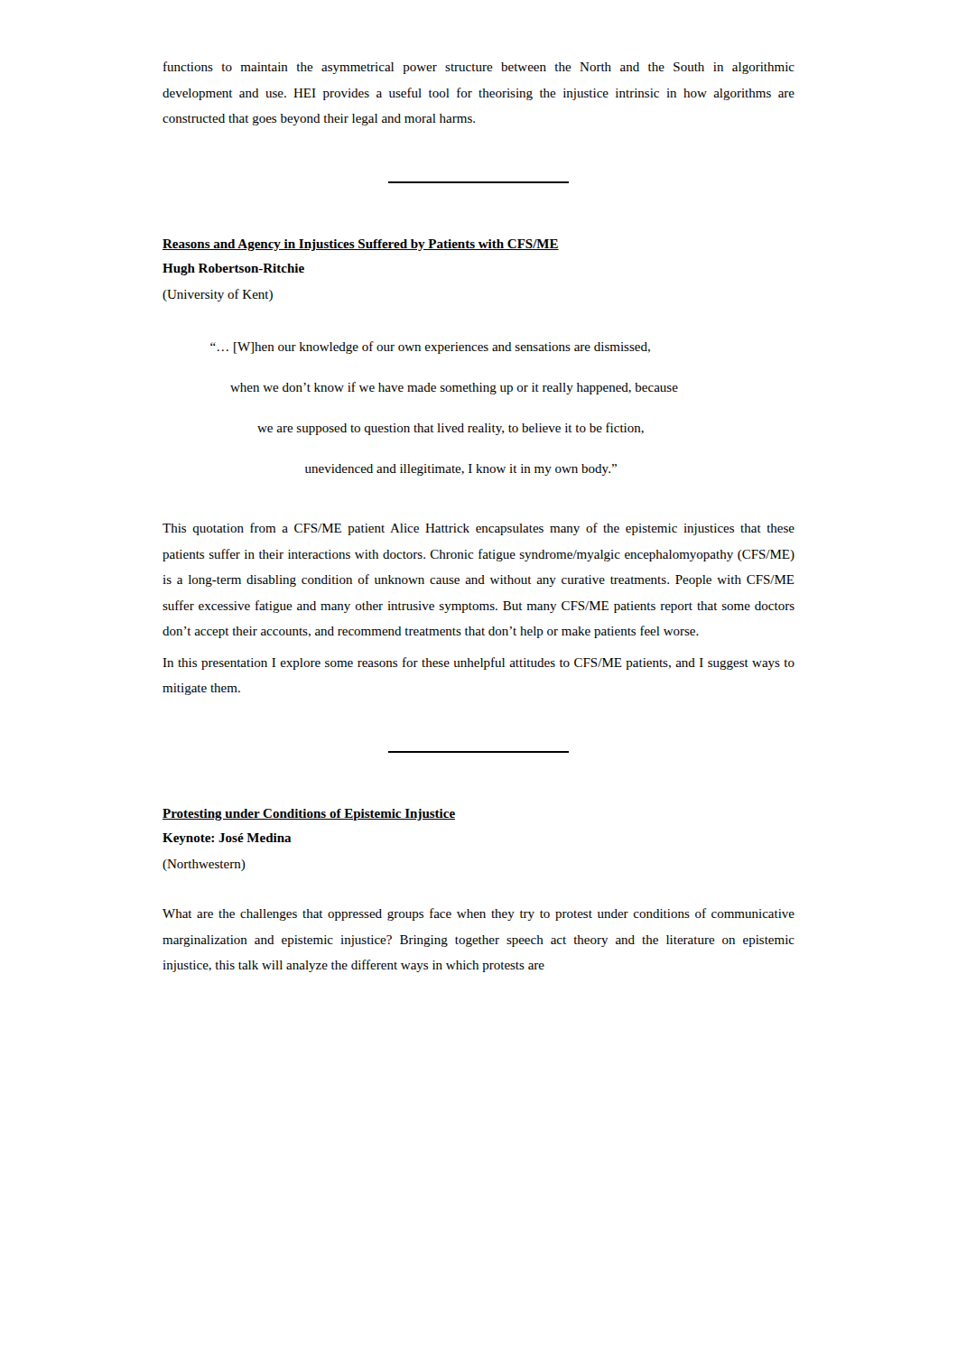functions to maintain the asymmetrical power structure between the North and the South in algorithmic development and use. HEI provides a useful tool for theorising the injustice intrinsic in how algorithms are constructed that goes beyond their legal and moral harms.
Reasons and Agency in Injustices Suffered by Patients with CFS/ME
Hugh Robertson-Ritchie
(University of Kent)
“… [W]hen our knowledge of our own experiences and sensations are dismissed,
when we don’t know if we have made something up or it really happened, because
we are supposed to question that lived reality, to believe it to be fiction,
unevidenced and illegitimate, I know it in my own body.”
This quotation from a CFS/ME patient Alice Hattrick encapsulates many of the epistemic injustices that these patients suffer in their interactions with doctors. Chronic fatigue syndrome/myalgic encephalomyopathy (CFS/ME) is a long-term disabling condition of unknown cause and without any curative treatments. People with CFS/ME suffer excessive fatigue and many other intrusive symptoms. But many CFS/ME patients report that some doctors don’t accept their accounts, and recommend treatments that don’t help or make patients feel worse.
In this presentation I explore some reasons for these unhelpful attitudes to CFS/ME patients, and I suggest ways to mitigate them.
Protesting under Conditions of Epistemic Injustice
Keynote: José Medina
(Northwestern)
What are the challenges that oppressed groups face when they try to protest under conditions of communicative marginalization and epistemic injustice? Bringing together speech act theory and the literature on epistemic injustice, this talk will analyze the different ways in which protests are